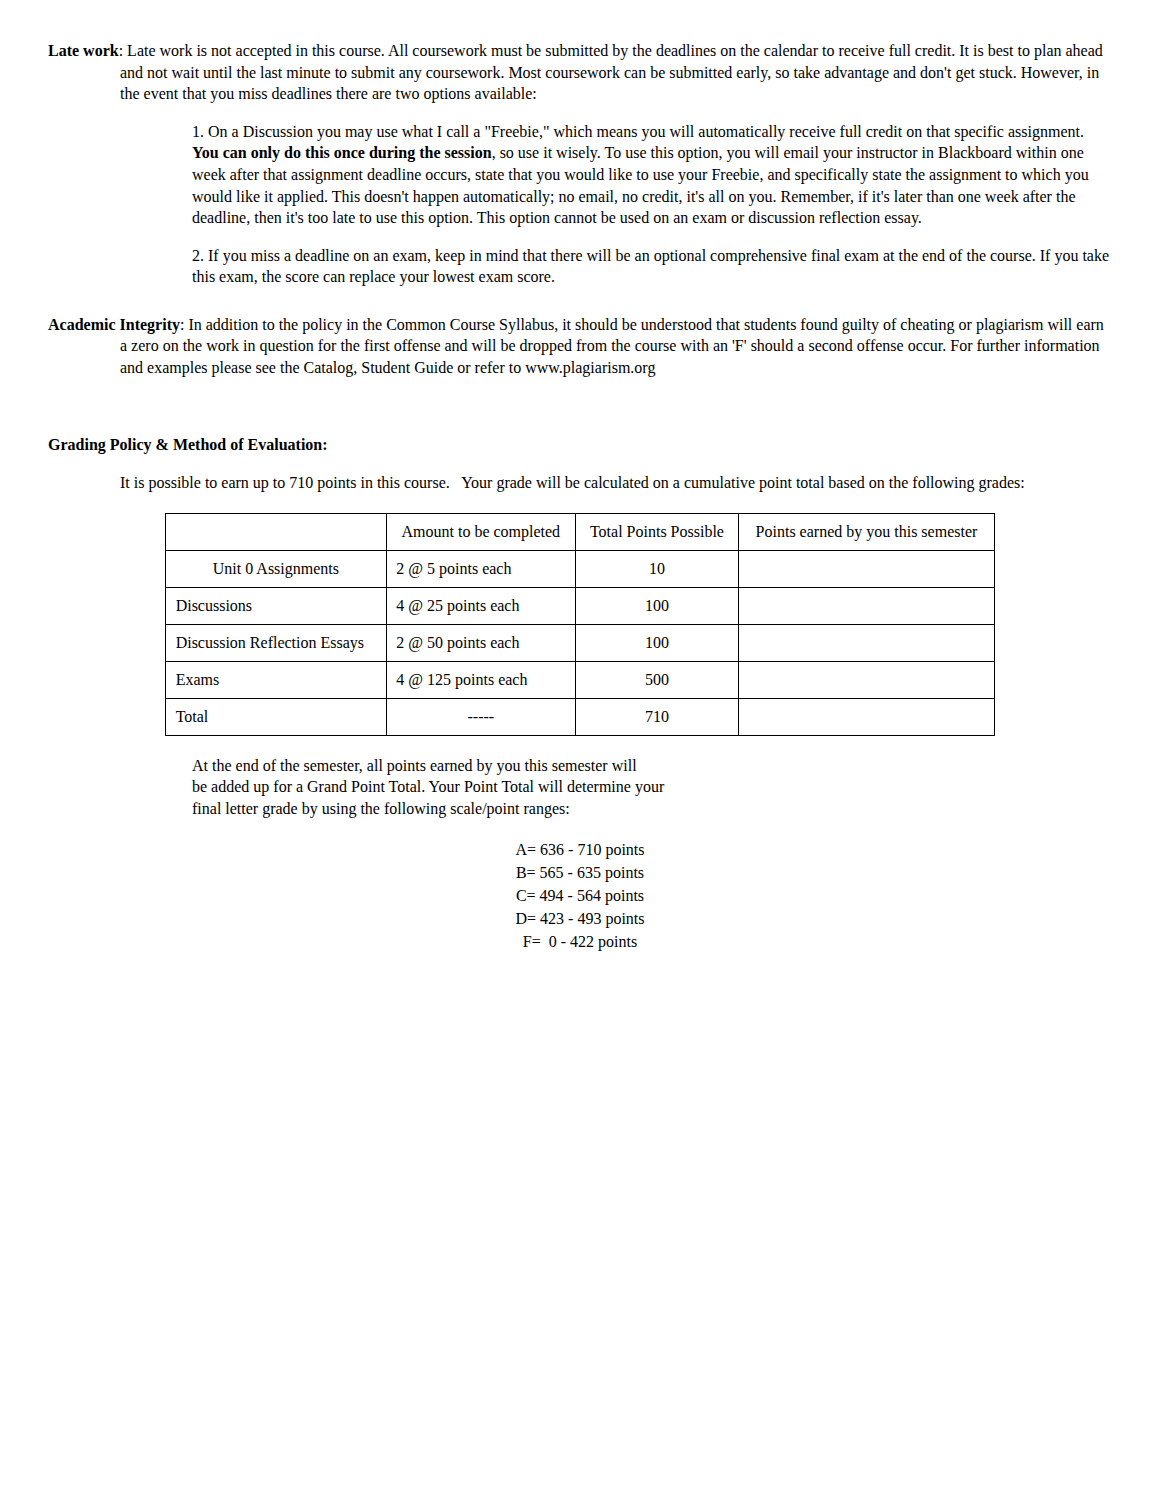Late work: Late work is not accepted in this course. All coursework must be submitted by the deadlines on the calendar to receive full credit. It is best to plan ahead and not wait until the last minute to submit any coursework. Most coursework can be submitted early, so take advantage and don't get stuck. However, in the event that you miss deadlines there are two options available:
1. On a Discussion you may use what I call a "Freebie," which means you will automatically receive full credit on that specific assignment. You can only do this once during the session, so use it wisely. To use this option, you will email your instructor in Blackboard within one week after that assignment deadline occurs, state that you would like to use your Freebie, and specifically state the assignment to which you would like it applied. This doesn't happen automatically; no email, no credit, it's all on you. Remember, if it's later than one week after the deadline, then it's too late to use this option. This option cannot be used on an exam or discussion reflection essay.
2. If you miss a deadline on an exam, keep in mind that there will be an optional comprehensive final exam at the end of the course. If you take this exam, the score can replace your lowest exam score.
Academic Integrity: In addition to the policy in the Common Course Syllabus, it should be understood that students found guilty of cheating or plagiarism will earn a zero on the work in question for the first offense and will be dropped from the course with an 'F' should a second offense occur. For further information and examples please see the Catalog, Student Guide or refer to www.plagiarism.org
Grading Policy & Method of Evaluation:
It is possible to earn up to 710 points in this course. Your grade will be calculated on a cumulative point total based on the following grades:
| | Amount to be completed | Total Points Possible | Points earned by you this semester |
| --- | --- | --- | --- |
| Unit 0 Assignments | 2 @ 5 points each | 10 | |
| Discussions | 4 @ 25 points each | 100 | |
| Discussion Reflection Essays | 2 @ 50 points each | 100 | |
| Exams | 4 @ 125 points each | 500 | |
| Total | ----- | 710 | |
At the end of the semester, all points earned by you this semester will
be added up for a Grand Point Total. Your Point Total will determine your
final letter grade by using the following scale/point ranges:
A= 636 - 710 points
B= 565 - 635 points
C= 494 - 564 points
D= 423 - 493 points
F= 0 - 422 points